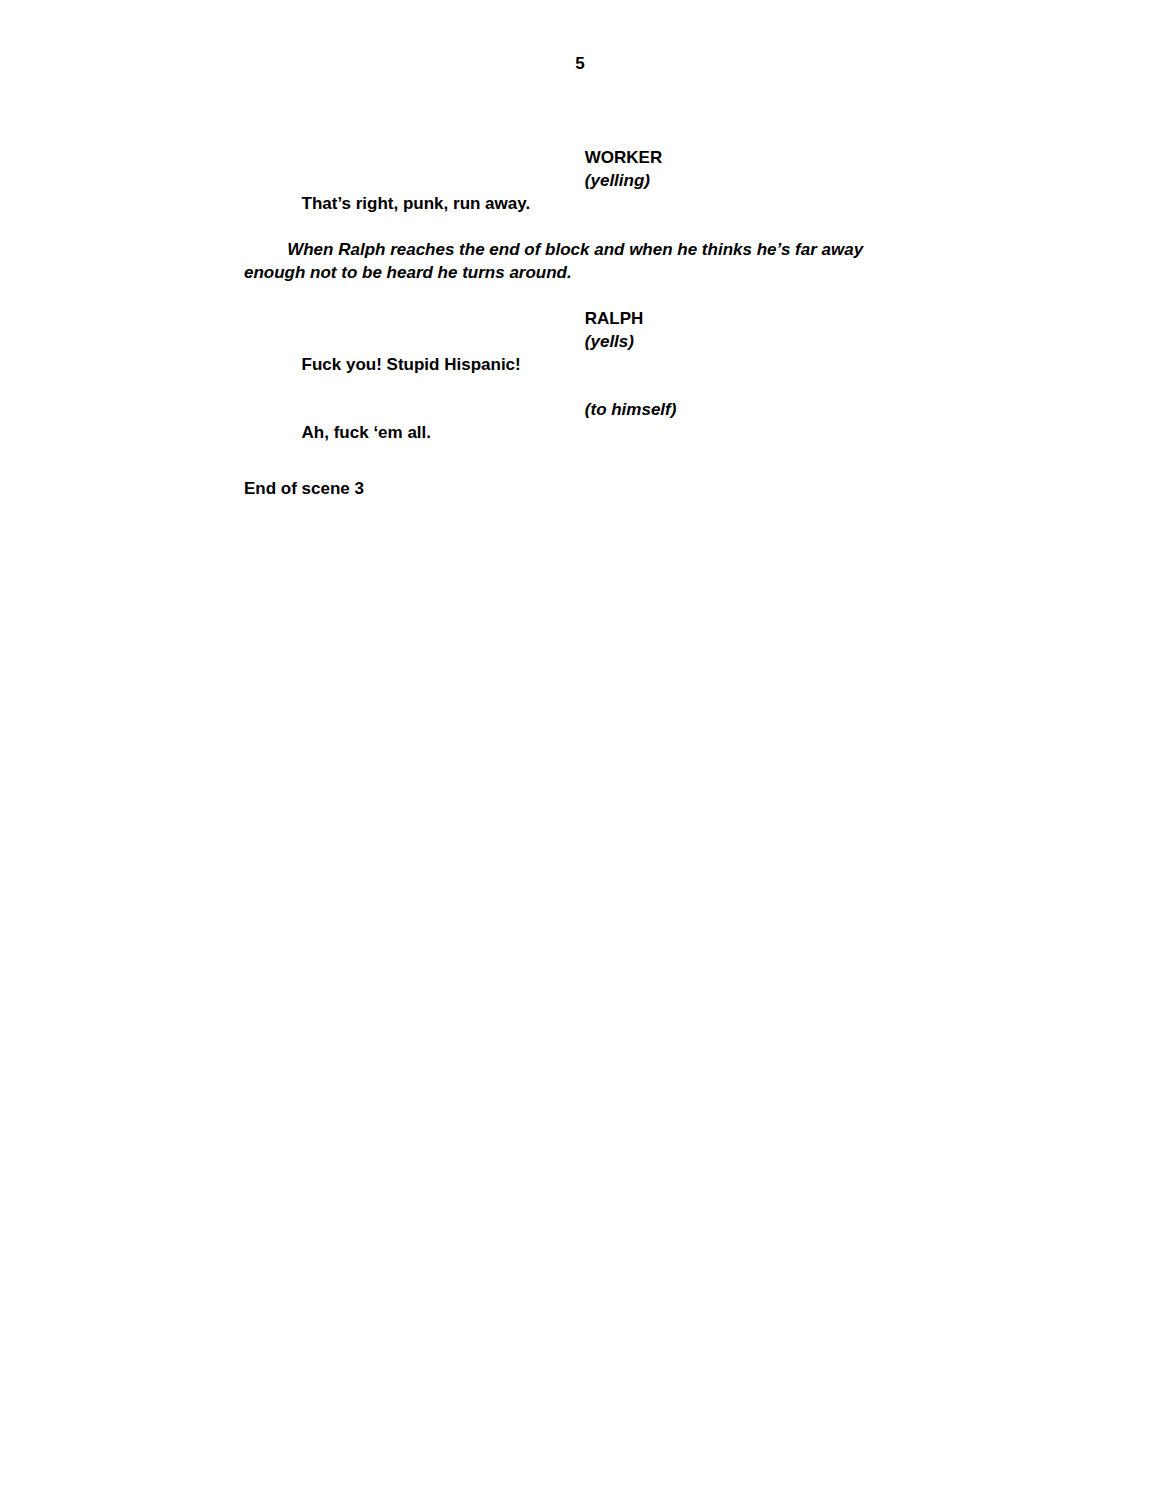5
WORKER
(yelling)
That’s right, punk, run away.
When Ralph reaches the end of block and when he thinks he’s far away enough not to be heard he turns around.
RALPH
(yells)
Fuck you! Stupid Hispanic!
(to himself)
Ah, fuck ‘em all.
End of scene 3